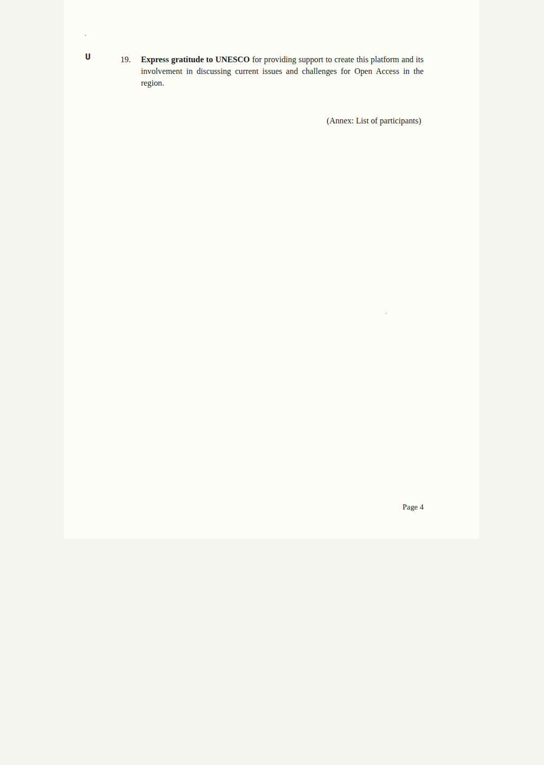. 𝗨
19. Express gratitude to UNESCO for providing support to create this platform and its involvement in discussing current issues and challenges for Open Access in the region.
(Annex: List of participants)
.
Page 4